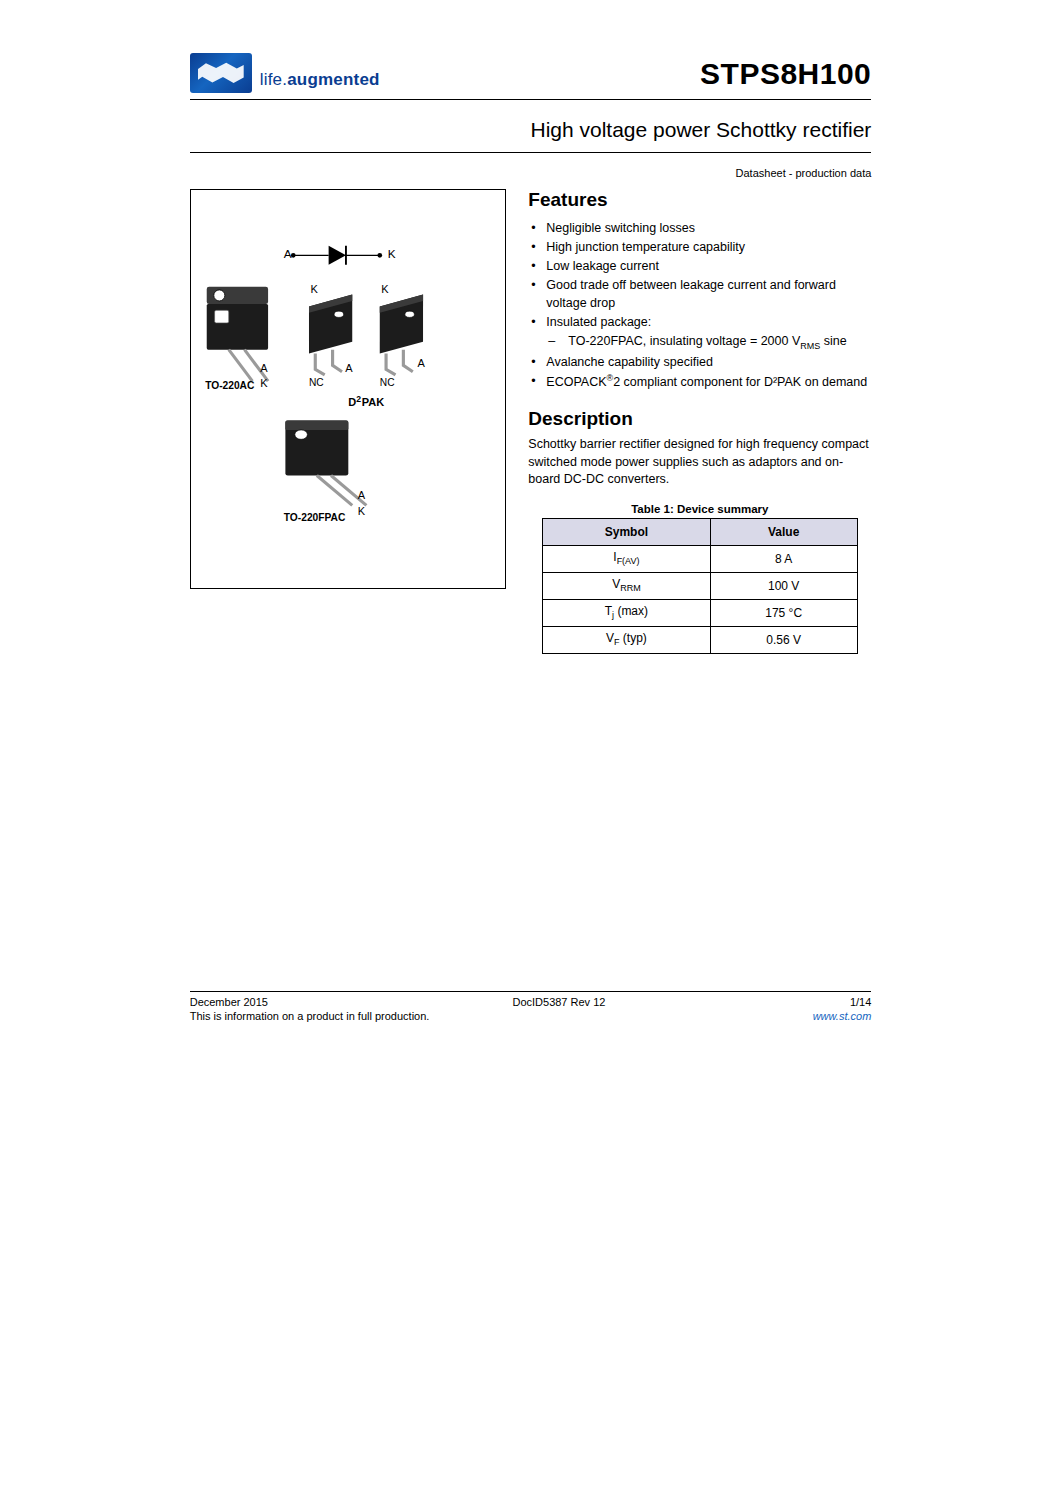life.augmented
STPS8H100
High voltage power Schottky rectifier
Datasheet - production data
A K A K TO-220AC K A NC K A NC D 2 PAK A K TO-220FPAC
Features
Negligible switching losses
High junction temperature capability
Low leakage current
Good trade off between leakage current and forward voltage drop
Insulated package:
TO-220FPAC, insulating voltage = 2000 VRMS sine
Avalanche capability specified
ECOPACK®2 compliant component for D²PAK on demand
Description
Schottky barrier rectifier designed for high frequency compact switched mode power supplies such as adaptors and on-board DC-DC converters.
Table 1: Device summary
| Symbol | Value |
| --- | --- |
| I F(AV) | 8 A |
| V RRM | 100 V |
| T j (max) | 175 °C |
| V F (typ) | 0.56 V |
December 2015
DocID5387 Rev 12
1/14
This is information on a product in full production.
www.st.com